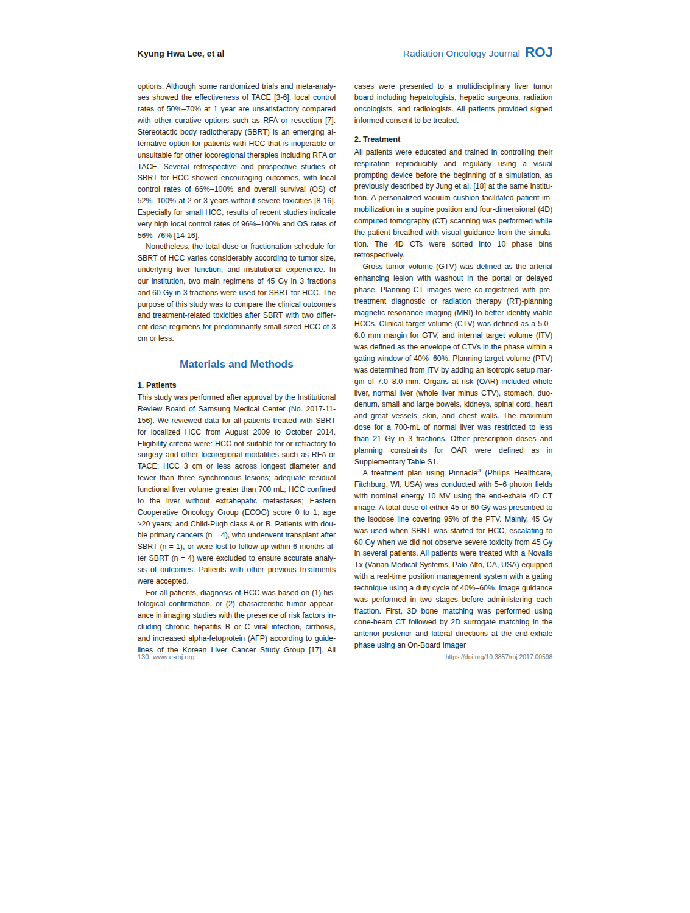Kyung Hwa Lee, et al
Radiation Oncology Journal ROJ
options. Although some randomized trials and meta-analyses showed the effectiveness of TACE [3-6], local control rates of 50%–70% at 1 year are unsatisfactory compared with other curative options such as RFA or resection [7]. Stereotactic body radiotherapy (SBRT) is an emerging alternative option for patients with HCC that is inoperable or unsuitable for other locoregional therapies including RFA or TACE. Several retrospective and prospective studies of SBRT for HCC showed encouraging outcomes, with local control rates of 66%–100% and overall survival (OS) of 52%–100% at 2 or 3 years without severe toxicities [8-16]. Especially for small HCC, results of recent studies indicate very high local control rates of 96%–100% and OS rates of 56%–76% [14-16].
Nonetheless, the total dose or fractionation schedule for SBRT of HCC varies considerably according to tumor size, underlying liver function, and institutional experience. In our institution, two main regimens of 45 Gy in 3 fractions and 60 Gy in 3 fractions were used for SBRT for HCC. The purpose of this study was to compare the clinical outcomes and treatment-related toxicities after SBRT with two different dose regimens for predominantly small-sized HCC of 3 cm or less.
Materials and Methods
1. Patients
This study was performed after approval by the Institutional Review Board of Samsung Medical Center (No. 2017-11-156). We reviewed data for all patients treated with SBRT for localized HCC from August 2009 to October 2014. Eligibility criteria were: HCC not suitable for or refractory to surgery and other locoregional modalities such as RFA or TACE; HCC 3 cm or less across longest diameter and fewer than three synchronous lesions; adequate residual functional liver volume greater than 700 mL; HCC confined to the liver without extrahepatic metastases; Eastern Cooperative Oncology Group (ECOG) score 0 to 1; age ≥20 years; and Child-Pugh class A or B. Patients with double primary cancers (n = 4), who underwent transplant after SBRT (n = 1), or were lost to follow-up within 6 months after SBRT (n = 4) were excluded to ensure accurate analysis of outcomes. Patients with other previous treatments were accepted.
For all patients, diagnosis of HCC was based on (1) histological confirmation, or (2) characteristic tumor appearance in imaging studies with the presence of risk factors including chronic hepatitis B or C viral infection, cirrhosis, and increased alpha-fetoprotein (AFP) according to guidelines of the Korean Liver Cancer Study Group [17]. All cases were presented to a multidisciplinary liver tumor board including hepatologists, hepatic surgeons, radiation oncologists, and radiologists. All patients provided signed informed consent to be treated.
2. Treatment
All patients were educated and trained in controlling their respiration reproducibly and regularly using a visual prompting device before the beginning of a simulation, as previously described by Jung et al. [18] at the same institution. A personalized vacuum cushion facilitated patient immobilization in a supine position and four-dimensional (4D) computed tomography (CT) scanning was performed while the patient breathed with visual guidance from the simulation. The 4D CTs were sorted into 10 phase bins retrospectively.
Gross tumor volume (GTV) was defined as the arterial enhancing lesion with washout in the portal or delayed phase. Planning CT images were co-registered with pretreatment diagnostic or radiation therapy (RT)-planning magnetic resonance imaging (MRI) to better identify viable HCCs. Clinical target volume (CTV) was defined as a 5.0–6.0 mm margin for GTV, and internal target volume (ITV) was defined as the envelope of CTVs in the phase within a gating window of 40%–60%. Planning target volume (PTV) was determined from ITV by adding an isotropic setup margin of 7.0–8.0 mm. Organs at risk (OAR) included whole liver, normal liver (whole liver minus CTV), stomach, duodenum, small and large bowels, kidneys, spinal cord, heart and great vessels, skin, and chest walls. The maximum dose for a 700-mL of normal liver was restricted to less than 21 Gy in 3 fractions. Other prescription doses and planning constraints for OAR were defined as in Supplementary Table S1.
A treatment plan using Pinnacle3 (Philips Healthcare, Fitchburg, WI, USA) was conducted with 5–6 photon fields with nominal energy 10 MV using the end-exhale 4D CT image. A total dose of either 45 or 60 Gy was prescribed to the isodose line covering 95% of the PTV. Mainly, 45 Gy was used when SBRT was started for HCC, escalating to 60 Gy when we did not observe severe toxicity from 45 Gy in several patients. All patients were treated with a Novalis Tx (Varian Medical Systems, Palo Alto, CA, USA) equipped with a real-time position management system with a gating technique using a duty cycle of 40%–60%. Image guidance was performed in two stages before administering each fraction. First, 3D bone matching was performed using cone-beam CT followed by 2D surrogate matching in the anterior-posterior and lateral directions at the end-exhale phase using an On-Board Imager
130 www.e-roj.org
https://doi.org/10.3857/roj.2017.00598